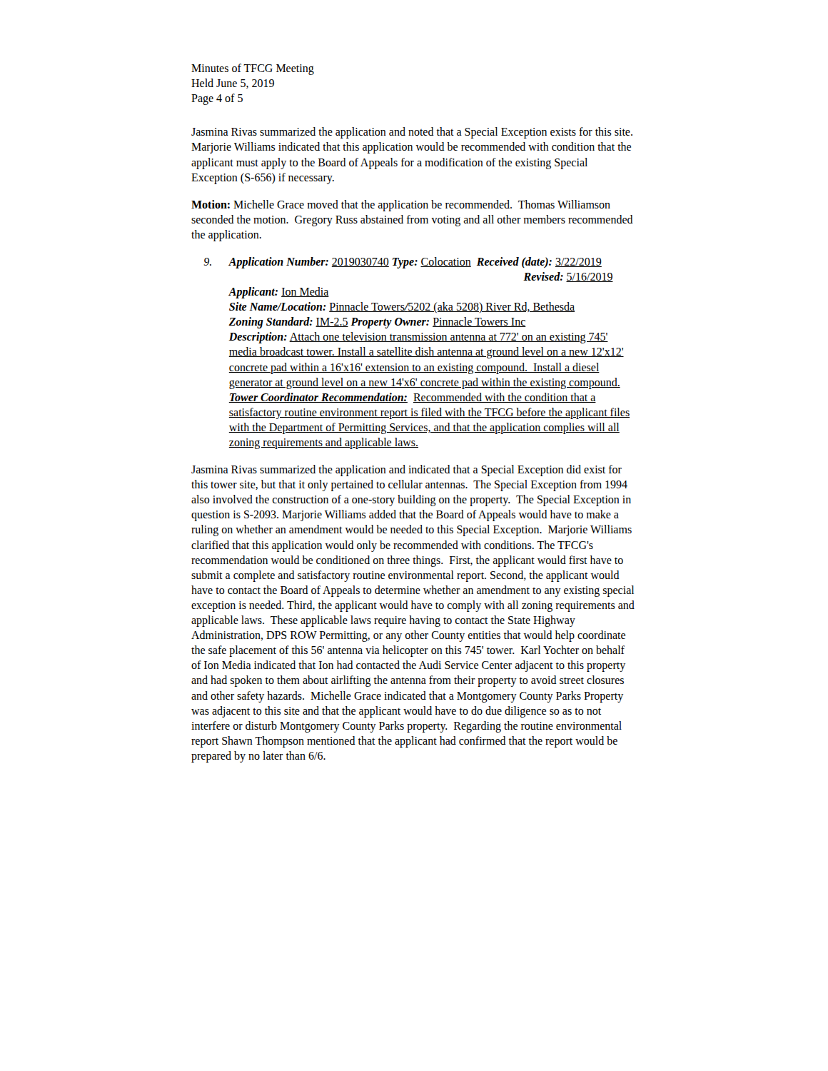Minutes of TFCG Meeting
Held June 5, 2019
Page 4 of 5
Jasmina Rivas summarized the application and noted that a Special Exception exists for this site. Marjorie Williams indicated that this application would be recommended with condition that the applicant must apply to the Board of Appeals for a modification of the existing Special Exception (S-656) if necessary.
Motion: Michelle Grace moved that the application be recommended. Thomas Williamson seconded the motion. Gregory Russ abstained from voting and all other members recommended the application.
9.
Application Number: 2019030740 Type: Colocation Received (date): 3/22/2019
Revised: 5/16/2019
Applicant: Ion Media
Site Name/Location: Pinnacle Towers/5202 (aka 5208) River Rd, Bethesda
Zoning Standard: IM-2.5 Property Owner: Pinnacle Towers Inc
Description: Attach one television transmission antenna at 772' on an existing 745' media broadcast tower. Install a satellite dish antenna at ground level on a new 12'x12' concrete pad within a 16'x16' extension to an existing compound. Install a diesel generator at ground level on a new 14'x6' concrete pad within the existing compound.
Tower Coordinator Recommendation: Recommended with the condition that a satisfactory routine environment report is filed with the TFCG before the applicant files with the Department of Permitting Services, and that the application complies will all zoning requirements and applicable laws.
Jasmina Rivas summarized the application and indicated that a Special Exception did exist for this tower site, but that it only pertained to cellular antennas. The Special Exception from 1994 also involved the construction of a one-story building on the property. The Special Exception in question is S-2093. Marjorie Williams added that the Board of Appeals would have to make a ruling on whether an amendment would be needed to this Special Exception. Marjorie Williams clarified that this application would only be recommended with conditions. The TFCG's recommendation would be conditioned on three things. First, the applicant would first have to submit a complete and satisfactory routine environmental report. Second, the applicant would have to contact the Board of Appeals to determine whether an amendment to any existing special exception is needed. Third, the applicant would have to comply with all zoning requirements and applicable laws. These applicable laws require having to contact the State Highway Administration, DPS ROW Permitting, or any other County entities that would help coordinate the safe placement of this 56' antenna via helicopter on this 745' tower. Karl Yochter on behalf of Ion Media indicated that Ion had contacted the Audi Service Center adjacent to this property and had spoken to them about airlifting the antenna from their property to avoid street closures and other safety hazards. Michelle Grace indicated that a Montgomery County Parks Property was adjacent to this site and that the applicant would have to do due diligence so as to not interfere or disturb Montgomery County Parks property. Regarding the routine environmental report Shawn Thompson mentioned that the applicant had confirmed that the report would be prepared by no later than 6/6.